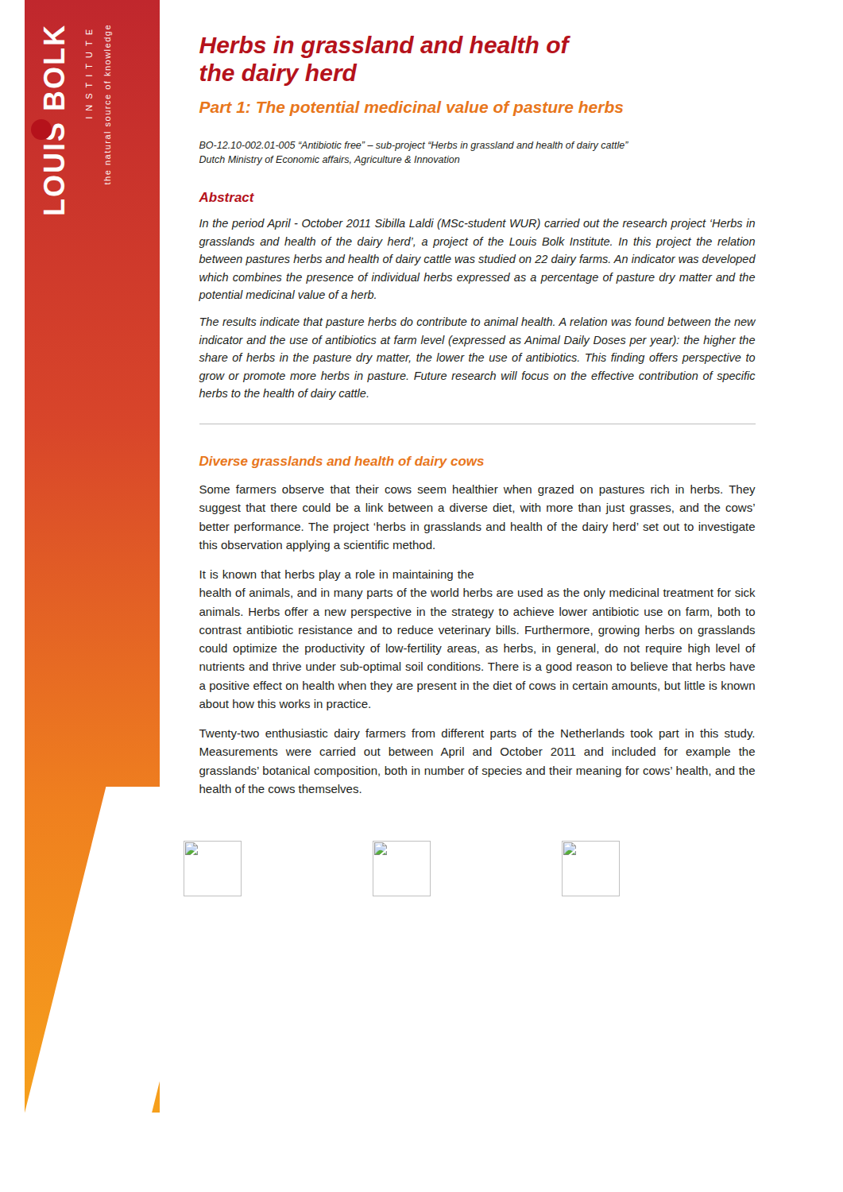Louis Bolk
Institute
the natural source of knowledge
Herbs in grassland and health of
the dairy herd
Part 1: The potential medicinal value of pasture herbs
BO-12.10-002.01-005 “Antibiotic free” – sub-project “Herbs in grassland and health of dairy cattle”
Dutch Ministry of Economic affairs, Agriculture & Innovation
Abstract
In the period April - October 2011 Sibilla Laldi (MSc-student WUR) carried out the research project ‘Herbs in grasslands and health of the dairy herd’, a project of the Louis Bolk Institute. In this project the relation between pastures herbs and health of dairy cattle was studied on 22 dairy farms. An indicator was developed which combines the presence of individual herbs expressed as a percentage of pasture dry matter and the potential medicinal value of a herb.
The results indicate that pasture herbs do contribute to animal health. A relation was found between the new indicator and the use of antibiotics at farm level (expressed as Animal Daily Doses per year): the higher the share of herbs in the pasture dry matter, the lower the use of antibiotics. This finding offers perspective to grow or promote more herbs in pasture. Future research will focus on the effective contribution of specific herbs to the health of dairy cattle.
Diverse grasslands and health of dairy cows
Some farmers observe that their cows seem healthier when grazed on pastures rich in herbs. They suggest that there could be a link between a diverse diet, with more than just grasses, and the cows’ better performance. The project ‘herbs in grasslands and health of the dairy herd’ set out to investigate this observation applying a scientific method.
It is known that herbs play a role in maintaining the health of animals, and in many parts of the world herbs are used as the only medicinal treatment for sick animals. Herbs offer a new perspective in the strategy to achieve lower antibiotic use on farm, both to contrast antibiotic resistance and to reduce veterinary bills. Furthermore, growing herbs on grasslands could optimize the productivity of low-fertility areas, as herbs, in general, do not require high level of nutrients and thrive under sub-optimal soil conditions. There is a good reason to believe that herbs have a positive effect on health when they are present in the diet of cows in certain amounts, but little is known about how this works in practice.
Twenty-two enthusiastic dairy farmers from different parts of the Netherlands took part in this study. Measurements were carried out between April and October 2011 and included for example the grasslands’ botanical composition, both in number of species and their meaning for cows’ health, and the health of the cows themselves.